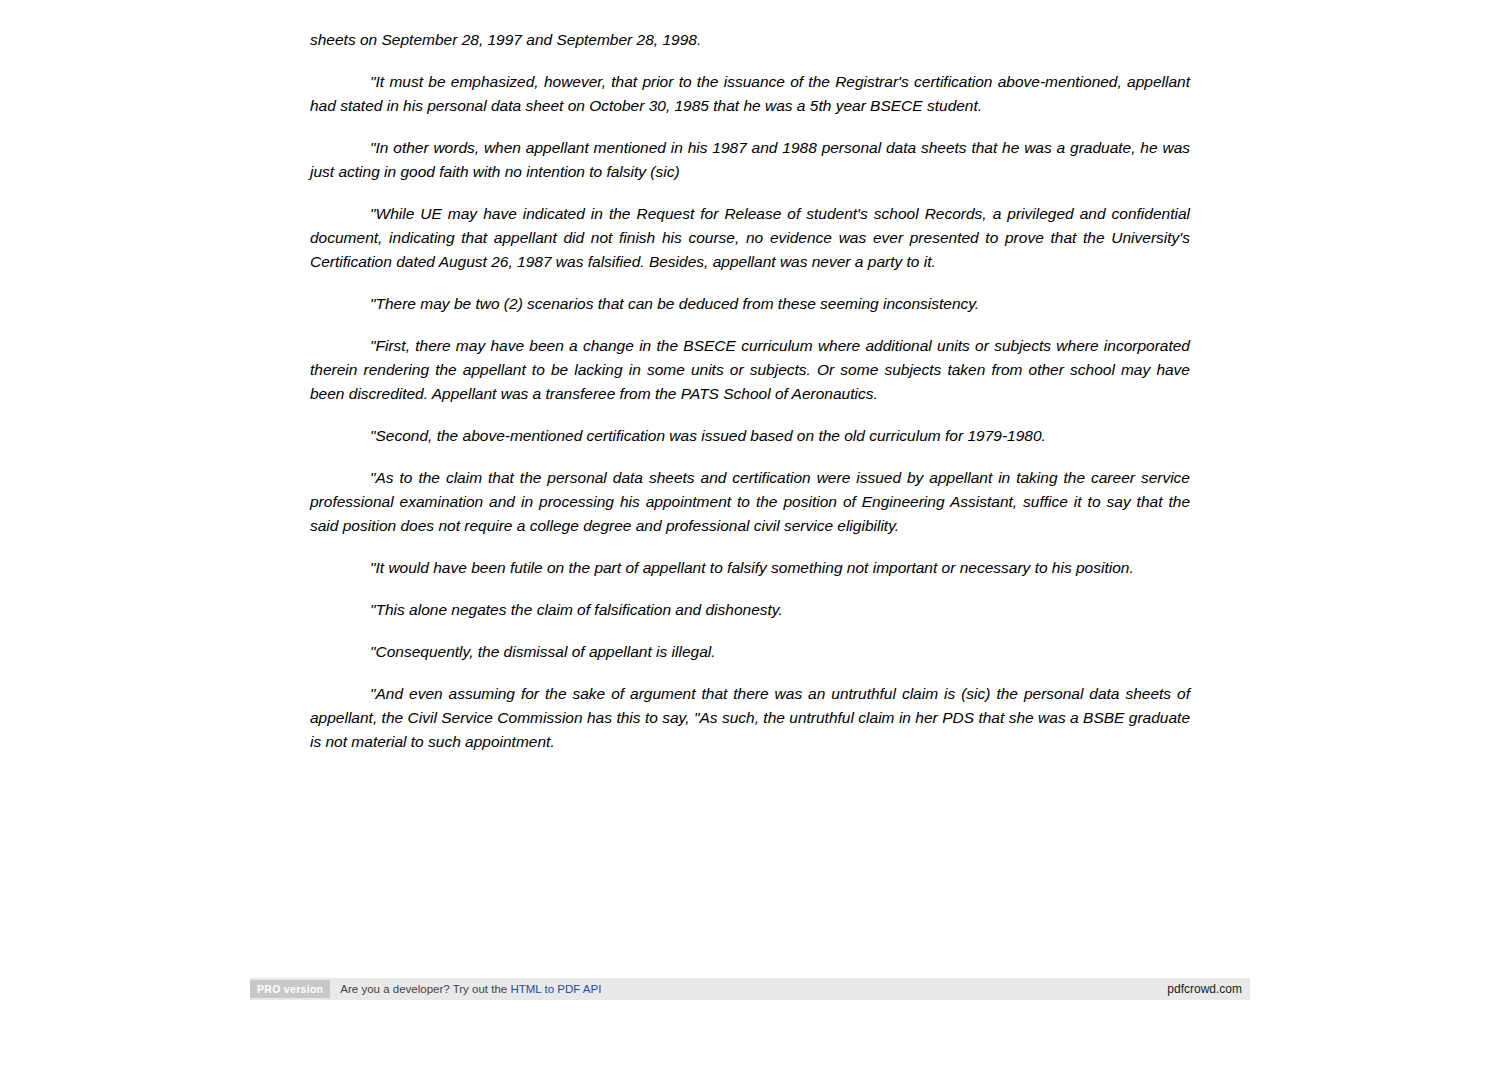sheets on September 28, 1997 and September 28, 1998.
"It must be emphasized, however, that prior to the issuance of the Registrar's certification above-mentioned, appellant had stated in his personal data sheet on October 30, 1985 that he was a 5th year BSECE student.
"In other words, when appellant mentioned in his 1987 and 1988 personal data sheets that he was a graduate, he was just acting in good faith with no intention to falsity (sic)
"While UE may have indicated in the Request for Release of student's school Records, a privileged and confidential document, indicating that appellant did not finish his course, no evidence was ever presented to prove that the University's Certification dated August 26, 1987 was falsified. Besides, appellant was never a party to it.
"There may be two (2) scenarios that can be deduced from these seeming inconsistency.
"First, there may have been a change in the BSECE curriculum where additional units or subjects where incorporated therein rendering the appellant to be lacking in some units or subjects. Or some subjects taken from other school may have been discredited. Appellant was a transferee from the PATS School of Aeronautics.
"Second, the above-mentioned certification was issued based on the old curriculum for 1979-1980.
"As to the claim that the personal data sheets and certification were issued by appellant in taking the career service professional examination and in processing his appointment to the position of Engineering Assistant, suffice it to say that the said position does not require a college degree and professional civil service eligibility.
"It would have been futile on the part of appellant to falsify something not important or necessary to his position.
"This alone negates the claim of falsification and dishonesty.
"Consequently, the dismissal of appellant is illegal.
"And even assuming for the sake of argument that there was an untruthful claim is (sic) the personal data sheets of appellant, the Civil Service Commission has this to say, "As such, the untruthful claim in her PDS that she was a BSBE graduate is not material to such appointment.
PRO version Are you a developer? Try out the HTML to PDF API pdfcrowd.com